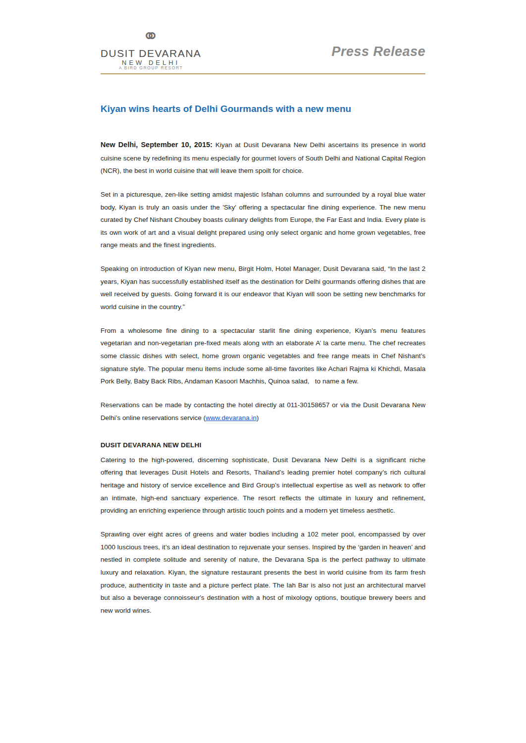⚭ DUSIT DEVARANA NEW DELHI A BIRD GROUP RESORT
Press Release
Kiyan wins hearts of Delhi Gourmands with a new menu
New Delhi, September 10, 2015: Kiyan at Dusit Devarana New Delhi ascertains its presence in world cuisine scene by redefining its menu especially for gourmet lovers of South Delhi and National Capital Region (NCR), the best in world cuisine that will leave them spoilt for choice.
Set in a picturesque, zen-like setting amidst majestic Isfahan columns and surrounded by a royal blue water body, Kiyan is truly an oasis under the 'Sky' offering a spectacular fine dining experience. The new menu curated by Chef Nishant Choubey boasts culinary delights from Europe, the Far East and India. Every plate is its own work of art and a visual delight prepared using only select organic and home grown vegetables, free range meats and the finest ingredients.
Speaking on introduction of Kiyan new menu, Birgit Holm, Hotel Manager, Dusit Devarana said, “In the last 2 years, Kiyan has successfully established itself as the destination for Delhi gourmands offering dishes that are well received by guests. Going forward it is our endeavor that Kiyan will soon be setting new benchmarks for world cuisine in the country.”
From a wholesome fine dining to a spectacular starlit fine dining experience, Kiyan’s menu features vegetarian and non-vegetarian pre-fixed meals along with an elaborate A’ la carte menu. The chef recreates some classic dishes with select, home grown organic vegetables and free range meats in Chef Nishant’s signature style. The popular menu items include some all-time favorites like Achari Rajma ki Khichdi, Masala Pork Belly, Baby Back Ribs, Andaman Kasoori Machhis, Quinoa salad, to name a few.
Reservations can be made by contacting the hotel directly at 011-30158657 or via the Dusit Devarana New Delhi’s online reservations service (www.devarana.in)
DUSIT DEVARANA NEW DELHI
Catering to the high-powered, discerning sophisticate, Dusit Devarana New Delhi is a significant niche offering that leverages Dusit Hotels and Resorts, Thailand’s leading premier hotel company’s rich cultural heritage and history of service excellence and Bird Group’s intellectual expertise as well as network to offer an intimate, high-end sanctuary experience. The resort reflects the ultimate in luxury and refinement, providing an enriching experience through artistic touch points and a modern yet timeless aesthetic.
Sprawling over eight acres of greens and water bodies including a 102 meter pool, encompassed by over 1000 luscious trees, it’s an ideal destination to rejuvenate your senses. Inspired by the ‘garden in heaven’ and nestled in complete solitude and serenity of nature, the Devarana Spa is the perfect pathway to ultimate luxury and relaxation. Kiyan, the signature restaurant presents the best in world cuisine from its farm fresh produce, authenticity in taste and a picture perfect plate. The Iah Bar is also not just an architectural marvel but also a beverage connoisseur's destination with a host of mixology options, boutique brewery beers and new world wines.